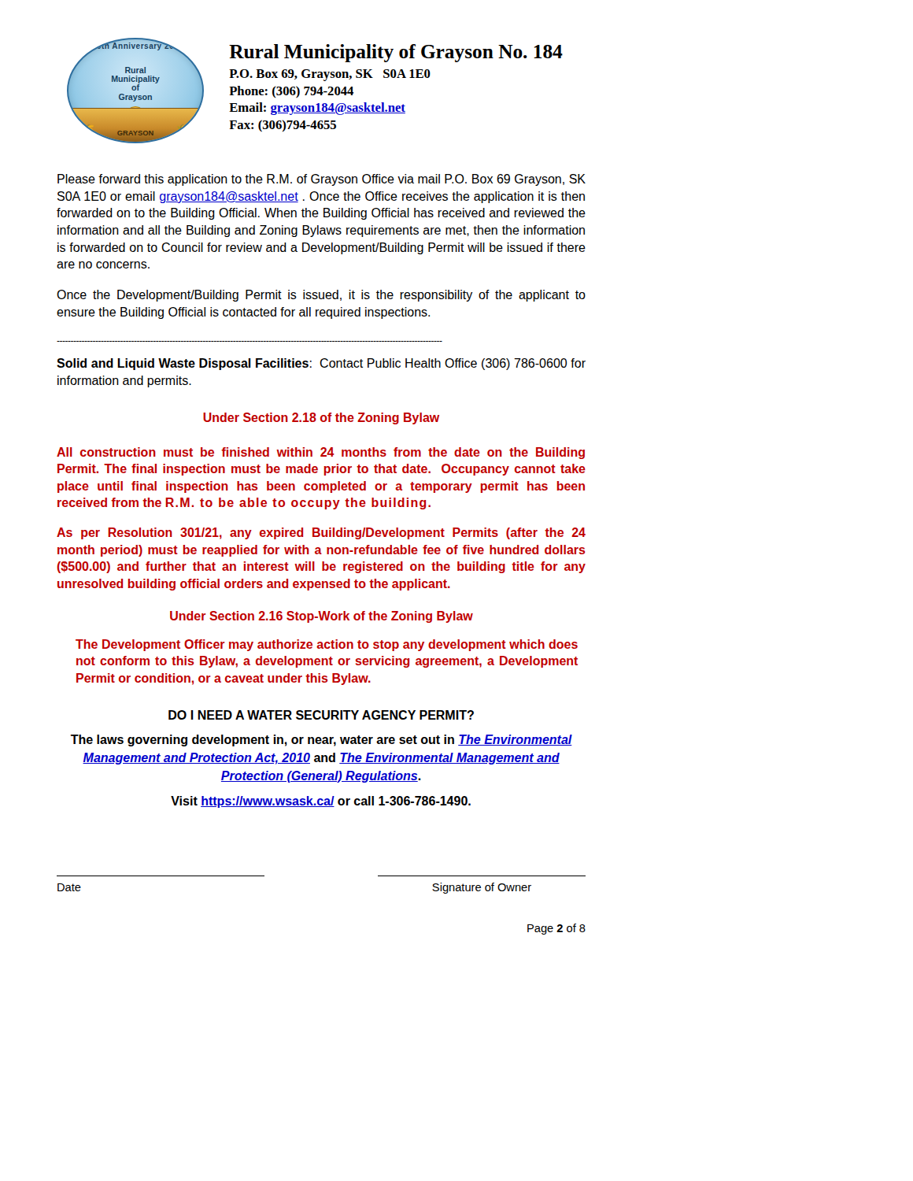100th Anniversary 2013
Rural
Municipality
of
Grayson
🌾
🌾
GRAYSON
Rural Municipality of Grayson No. 184
P.O. Box 69, Grayson, SK S0A 1E0
Phone: (306) 794-2044
Email: grayson184@sasktel.net
Fax: (306)794-4655
Please forward this application to the R.M. of Grayson Office via mail P.O. Box 69 Grayson, SK S0A 1E0 or email grayson184@sasktel.net . Once the Office receives the application it is then forwarded on to the Building Official. When the Building Official has received and reviewed the information and all the Building and Zoning Bylaws requirements are met, then the information is forwarded on to Council for review and a Development/Building Permit will be issued if there are no concerns.
Once the Development/Building Permit is issued, it is the responsibility of the applicant to ensure the Building Official is contacted for all required inspections.
--------------------------------------------------------------------------------------------------------------------------------------------
Solid and Liquid Waste Disposal Facilities: Contact Public Health Office (306) 786-0600 for information and permits.
Under Section 2.18 of the Zoning Bylaw
All construction must be finished within 24 months from the date on the Building Permit. The final inspection must be made prior to that date. Occupancy cannot take place until final inspection has been completed or a temporary permit has been received from the R.M. to be able to occupy the building.
As per Resolution 301/21, any expired Building/Development Permits (after the 24 month period) must be reapplied for with a non-refundable fee of five hundred dollars ($500.00) and further that an interest will be registered on the building title for any unresolved building official orders and expensed to the applicant.
Under Section 2.16 Stop-Work of the Zoning Bylaw
The Development Officer may authorize action to stop any development which does not conform to this Bylaw, a development or servicing agreement, a Development Permit or condition, or a caveat under this Bylaw.
DO I NEED A WATER SECURITY AGENCY PERMIT?
The laws governing development in, or near, water are set out in The Environmental Management and Protection Act, 2010 and The Environmental Management and Protection (General) Regulations.
Visit https://www.wsask.ca/ or call 1-306-786-1490.
Date
Signature of Owner
Page 2 of 8